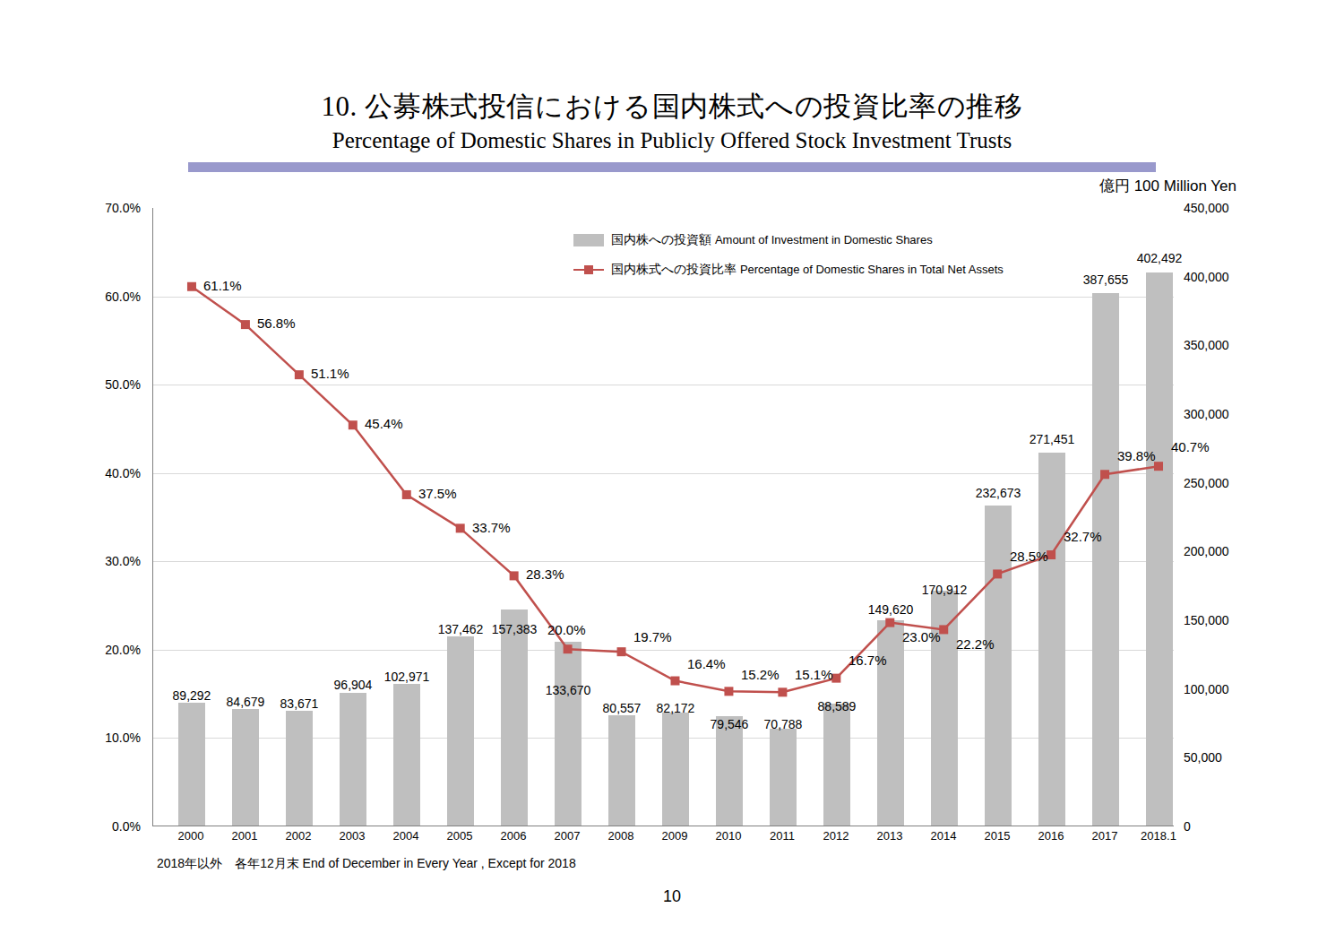10. 公募株式投信における国内株式への投資比率の推移
Percentage of Domestic Shares in Publicly Offered Stock Investment Trusts
億円 100 Million Yen
70.0% 60.0% 50.0% 40.0% 30.0% 20.0% 10.0% 0.0%
450,000 400,000 350,000 300,000 250,000 200,000 150,000 100,000 50,000 0
89,292
84,679
83,671
96,904
102,971
137,462
157,383
133,670
80,557
82,172
79,546
70,788
88,589
149,620
170,912
232,673
271,451
387,655
402,492
61.1%
56.8%
51.1%
45.4%
37.5%
33.7%
28.3%
20.0%
19.7%
16.4%
15.2%
15.1%
16.7%
23.0%
22.2%
28.5%
32.7%
39.8%
40.7%
国内株への投資額 Amount of Investment in Domestic Shares
国内株式への投資比率 Percentage of Domestic Shares in Total Net Assets
2000 2001 2002 2003 2004 2005 2006 2007 2008 2009 2010 2011 2012 2013 2014 2015 2016 2017 2018.1
2018年以外　各年12月末 End of December in Every Year , Except for 2018
10